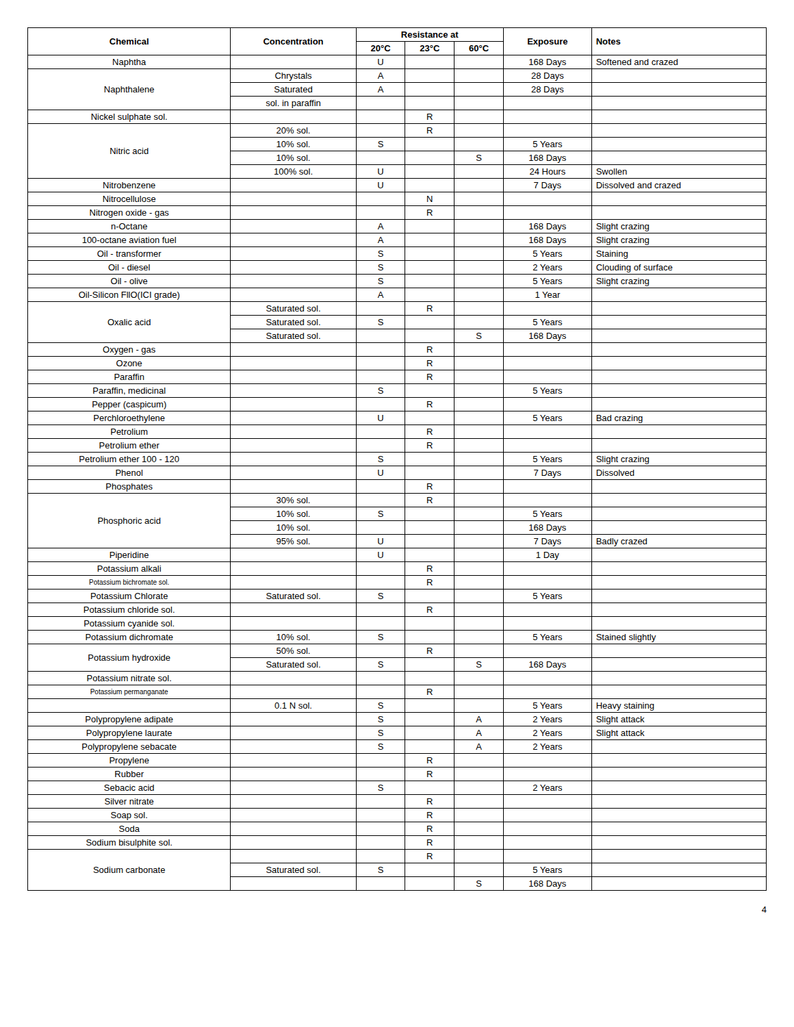| Chemical | Concentration | Resistance at | Exposure | Notes |
| --- | --- | --- | --- | --- |
| 20°C | 23°C | 60°C |
| Naphtha | | U | | | 168 Days | Softened and crazed |
| Naphthalene | Chrystals | A | | | 28 Days | |
| Saturated | A | | | 28 Days | |
| sol. in paraffin | | | | | |
| Nickel sulphate sol. | | | R | | | |
| Nitric acid | 20% sol. | | R | | | |
| 10% sol. | S | | | 5 Years | |
| 10% sol. | | | S | 168 Days | |
| 100% sol. | U | | | 24 Hours | Swollen |
| Nitrobenzene | | U | | | 7 Days | Dissolved and crazed |
| Nitrocellulose | | | N | | | |
| Nitrogen oxide - gas | | | R | | | |
| n-Octane | | A | | | 168 Days | Slight crazing |
| 100-octane aviation fuel | | A | | | 168 Days | Slight crazing |
| Oil - transformer | | S | | | 5 Years | Staining |
| Oil - diesel | | S | | | 2 Years | Clouding of surface |
| Oil - olive | | S | | | 5 Years | Slight crazing |
| Oil-Silicon FllO(ICI grade) | | A | | | 1 Year | |
| Oxalic acid | Saturated sol. | | R | | | |
| Saturated sol. | S | | | 5 Years | |
| Saturated sol. | | | S | 168 Days | |
| Oxygen - gas | | | R | | | |
| Ozone | | | R | | | |
| Paraffin | | | R | | | |
| Paraffin, medicinal | | S | | | 5 Years | |
| Pepper (caspicum) | | | R | | | |
| Perchloroethylene | | U | | | 5 Years | Bad crazing |
| Petrolium | | | R | | | |
| Petrolium ether | | | R | | | |
| Petrolium ether 100 - 120 | | S | | | 5 Years | Slight crazing |
| Phenol | | U | | | 7 Days | Dissolved |
| Phosphates | | | R | | | |
| Phosphoric acid | 30% sol. | | R | | | |
| 10% sol. | S | | | 5 Years | |
| 10% sol. | | | | 168 Days | |
| 95% sol. | U | | | 7 Days | Badly crazed |
| Piperidine | | U | | | 1 Day | |
| Potassium alkali | | | R | | | |
| Potassium bichromate sol. | | | R | | | |
| Potassium Chlorate | Saturated sol. | S | | | 5 Years | |
| Potassium chloride sol. | | | R | | | |
| Potassium cyanide sol. | | | | | | |
| Potassium dichromate | 10% sol. | S | | | 5 Years | Stained slightly |
| Potassium hydroxide | 50% sol. | | R | | | |
| Saturated sol. | S | | S | 168 Days | |
| Potassium nitrate sol. | | | | | | |
| Potassium permanganate | | | R | | | |
| | 0.1 N sol. | S | | | 5 Years | Heavy staining |
| Polypropylene adipate | | S | | A | 2 Years | Slight attack |
| Polypropylene laurate | | S | | A | 2 Years | Slight attack |
| Polypropylene sebacate | | S | | A | 2 Years | |
| Propylene | | | R | | | |
| Rubber | | | R | | | |
| Sebacic acid | | S | | | 2 Years | |
| Silver nitrate | | | R | | | |
| Soap sol. | | | R | | | |
| Soda | | | R | | | |
| Sodium bisulphite sol. | | | R | | | |
| Sodium carbonate | | | R | | | |
| Saturated sol. | S | | | 5 Years | |
| | | | S | 168 Days | |
4